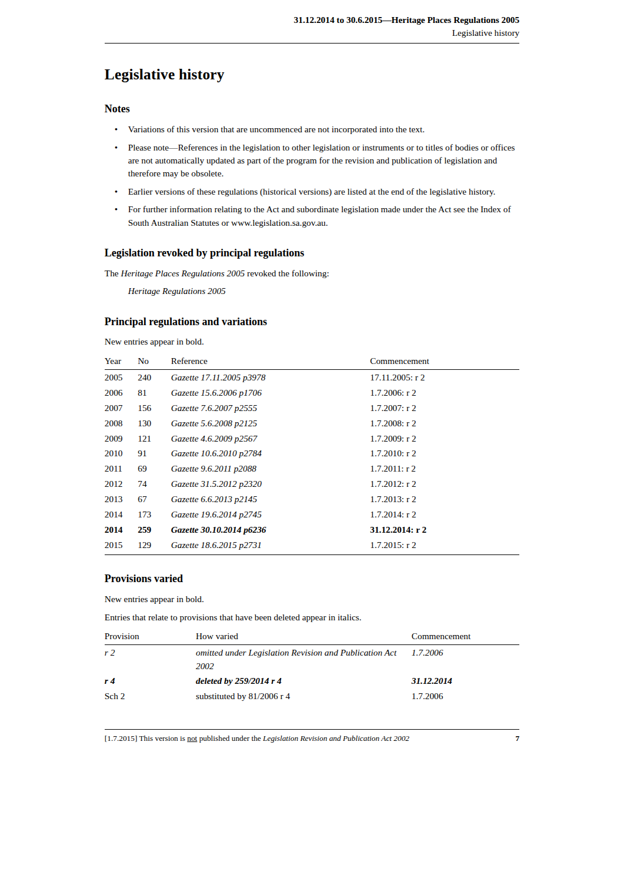31.12.2014 to 30.6.2015—Heritage Places Regulations 2005 Legislative history
Legislative history
Notes
Variations of this version that are uncommenced are not incorporated into the text.
Please note—References in the legislation to other legislation or instruments or to titles of bodies or offices are not automatically updated as part of the program for the revision and publication of legislation and therefore may be obsolete.
Earlier versions of these regulations (historical versions) are listed at the end of the legislative history.
For further information relating to the Act and subordinate legislation made under the Act see the Index of South Australian Statutes or www.legislation.sa.gov.au.
Legislation revoked by principal regulations
The Heritage Places Regulations 2005 revoked the following:
Heritage Regulations 2005
Principal regulations and variations
New entries appear in bold.
| Year | No | Reference | Commencement |
| --- | --- | --- | --- |
| 2005 | 240 | Gazette 17.11.2005 p3978 | 17.11.2005: r 2 |
| 2006 | 81 | Gazette 15.6.2006 p1706 | 1.7.2006: r 2 |
| 2007 | 156 | Gazette 7.6.2007 p2555 | 1.7.2007: r 2 |
| 2008 | 130 | Gazette 5.6.2008 p2125 | 1.7.2008: r 2 |
| 2009 | 121 | Gazette 4.6.2009 p2567 | 1.7.2009: r 2 |
| 2010 | 91 | Gazette 10.6.2010 p2784 | 1.7.2010: r 2 |
| 2011 | 69 | Gazette 9.6.2011 p2088 | 1.7.2011: r 2 |
| 2012 | 74 | Gazette 31.5.2012 p2320 | 1.7.2012: r 2 |
| 2013 | 67 | Gazette 6.6.2013 p2145 | 1.7.2013: r 2 |
| 2014 | 173 | Gazette 19.6.2014 p2745 | 1.7.2014: r 2 |
| 2014 | 259 | Gazette 30.10.2014 p6236 | 31.12.2014: r 2 |
| 2015 | 129 | Gazette 18.6.2015 p2731 | 1.7.2015: r 2 |
Provisions varied
New entries appear in bold.
Entries that relate to provisions that have been deleted appear in italics.
| Provision | How varied | Commencement |
| --- | --- | --- |
| r 2 | omitted under Legislation Revision and Publication Act 2002 | 1.7.2006 |
| r 4 | deleted by 259/2014 r 4 | 31.12.2014 |
| Sch 2 | substituted by 81/2006 r 4 | 1.7.2006 |
[1.7.2015] This version is not published under the Legislation Revision and Publication Act 2002 7